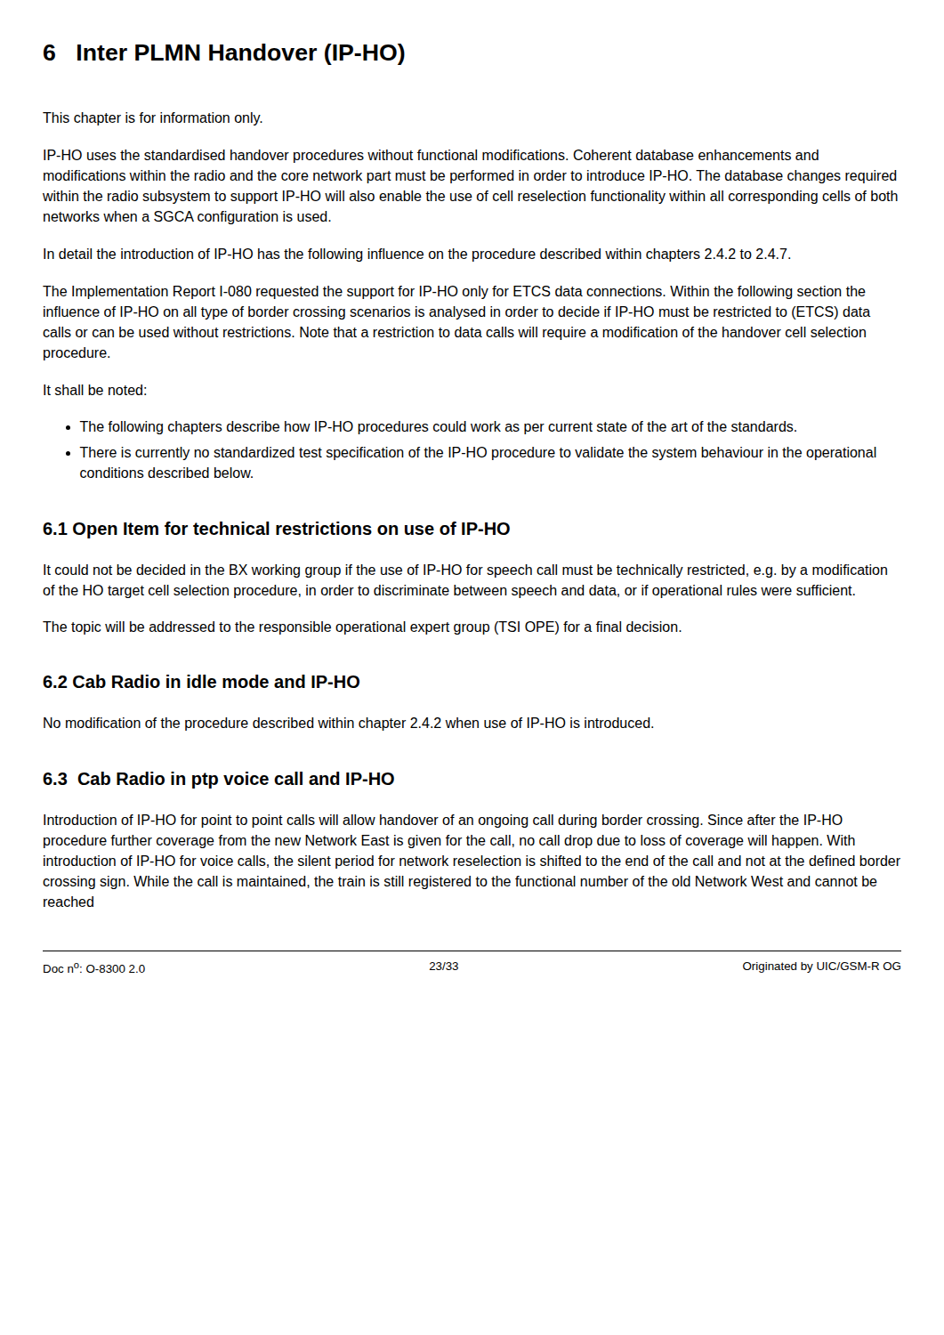6 Inter PLMN Handover (IP-HO)
This chapter is for information only.
IP-HO uses the standardised handover procedures without functional modifications. Coherent database enhancements and modifications within the radio and the core network part must be performed in order to introduce IP-HO. The database changes required within the radio subsystem to support IP-HO will also enable the use of cell reselection functionality within all corresponding cells of both networks when a SGCA configuration is used.
In detail the introduction of IP-HO has the following influence on the procedure described within chapters 2.4.2 to 2.4.7.
The Implementation Report I-080 requested the support for IP-HO only for ETCS data connections. Within the following section the influence of IP-HO on all type of border crossing scenarios is analysed in order to decide if IP-HO must be restricted to (ETCS) data calls or can be used without restrictions. Note that a restriction to data calls will require a modification of the handover cell selection procedure.
It shall be noted:
The following chapters describe how IP-HO procedures could work as per current state of the art of the standards.
There is currently no standardized test specification of the IP-HO procedure to validate the system behaviour in the operational conditions described below.
6.1 Open Item for technical restrictions on use of IP-HO
It could not be decided in the BX working group if the use of IP-HO for speech call must be technically restricted, e.g. by a modification of the HO target cell selection procedure, in order to discriminate between speech and data, or if operational rules were sufficient.
The topic will be addressed to the responsible operational expert group (TSI OPE) for a final decision.
6.2 Cab Radio in idle mode and IP-HO
No modification of the procedure described within chapter 2.4.2 when use of IP-HO is introduced.
6.3 Cab Radio in ptp voice call and IP-HO
Introduction of IP-HO for point to point calls will allow handover of an ongoing call during border crossing. Since after the IP-HO procedure further coverage from the new Network East is given for the call, no call drop due to loss of coverage will happen. With introduction of IP-HO for voice calls, the silent period for network reselection is shifted to the end of the call and not at the defined border crossing sign. While the call is maintained, the train is still registered to the functional number of the old Network West and cannot be reached
Doc no: O-8300 2.0 23/33 Originated by UIC/GSM-R OG